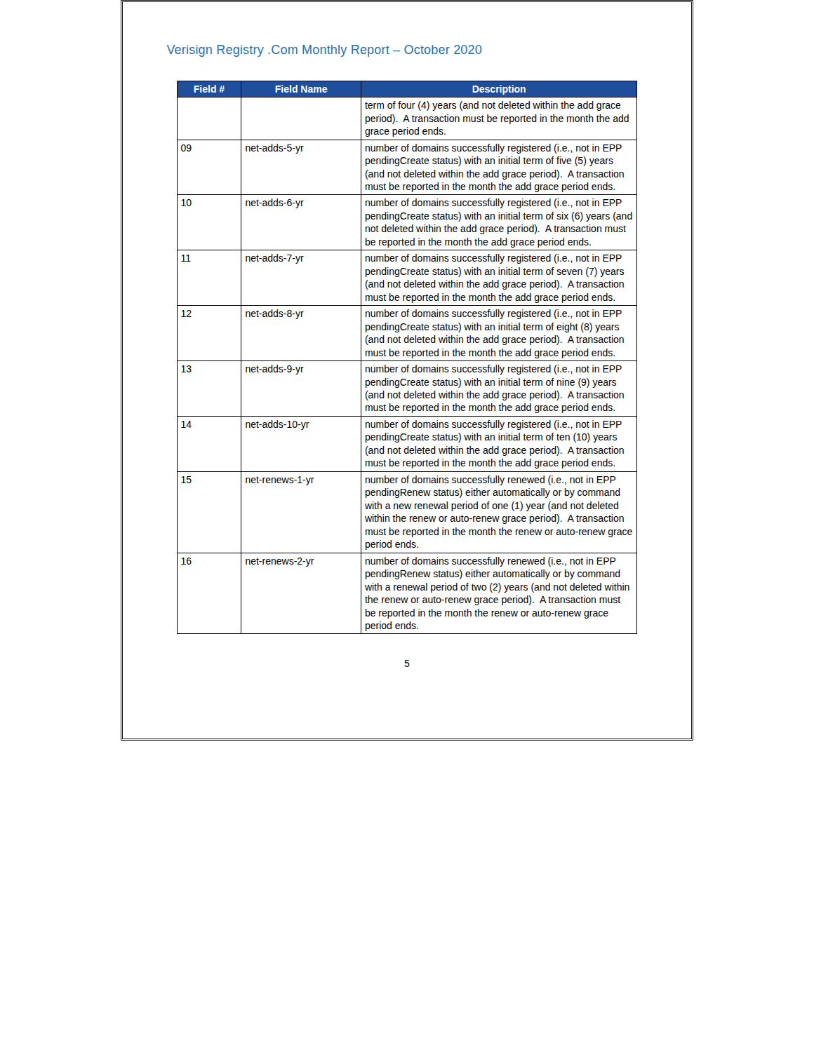Verisign Registry .Com Monthly Report – October 2020
| Field # | Field Name | Description |
| --- | --- | --- |
| | | term of four (4) years (and not deleted within the add grace period). A transaction must be reported in the month the add grace period ends. |
| 09 | net-adds-5-yr | number of domains successfully registered (i.e., not in EPP pendingCreate status) with an initial term of five (5) years (and not deleted within the add grace period). A transaction must be reported in the month the add grace period ends. |
| 10 | net-adds-6-yr | number of domains successfully registered (i.e., not in EPP pendingCreate status) with an initial term of six (6) years (and not deleted within the add grace period). A transaction must be reported in the month the add grace period ends. |
| 11 | net-adds-7-yr | number of domains successfully registered (i.e., not in EPP pendingCreate status) with an initial term of seven (7) years (and not deleted within the add grace period). A transaction must be reported in the month the add grace period ends. |
| 12 | net-adds-8-yr | number of domains successfully registered (i.e., not in EPP pendingCreate status) with an initial term of eight (8) years (and not deleted within the add grace period). A transaction must be reported in the month the add grace period ends. |
| 13 | net-adds-9-yr | number of domains successfully registered (i.e., not in EPP pendingCreate status) with an initial term of nine (9) years (and not deleted within the add grace period). A transaction must be reported in the month the add grace period ends. |
| 14 | net-adds-10-yr | number of domains successfully registered (i.e., not in EPP pendingCreate status) with an initial term of ten (10) years (and not deleted within the add grace period). A transaction must be reported in the month the add grace period ends. |
| 15 | net-renews-1-yr | number of domains successfully renewed (i.e., not in EPP pendingRenew status) either automatically or by command with a new renewal period of one (1) year (and not deleted within the renew or auto-renew grace period). A transaction must be reported in the month the renew or auto-renew grace period ends. |
| 16 | net-renews-2-yr | number of domains successfully renewed (i.e., not in EPP pendingRenew status) either automatically or by command with a renewal period of two (2) years (and not deleted within the renew or auto-renew grace period). A transaction must be reported in the month the renew or auto-renew grace period ends. |
5